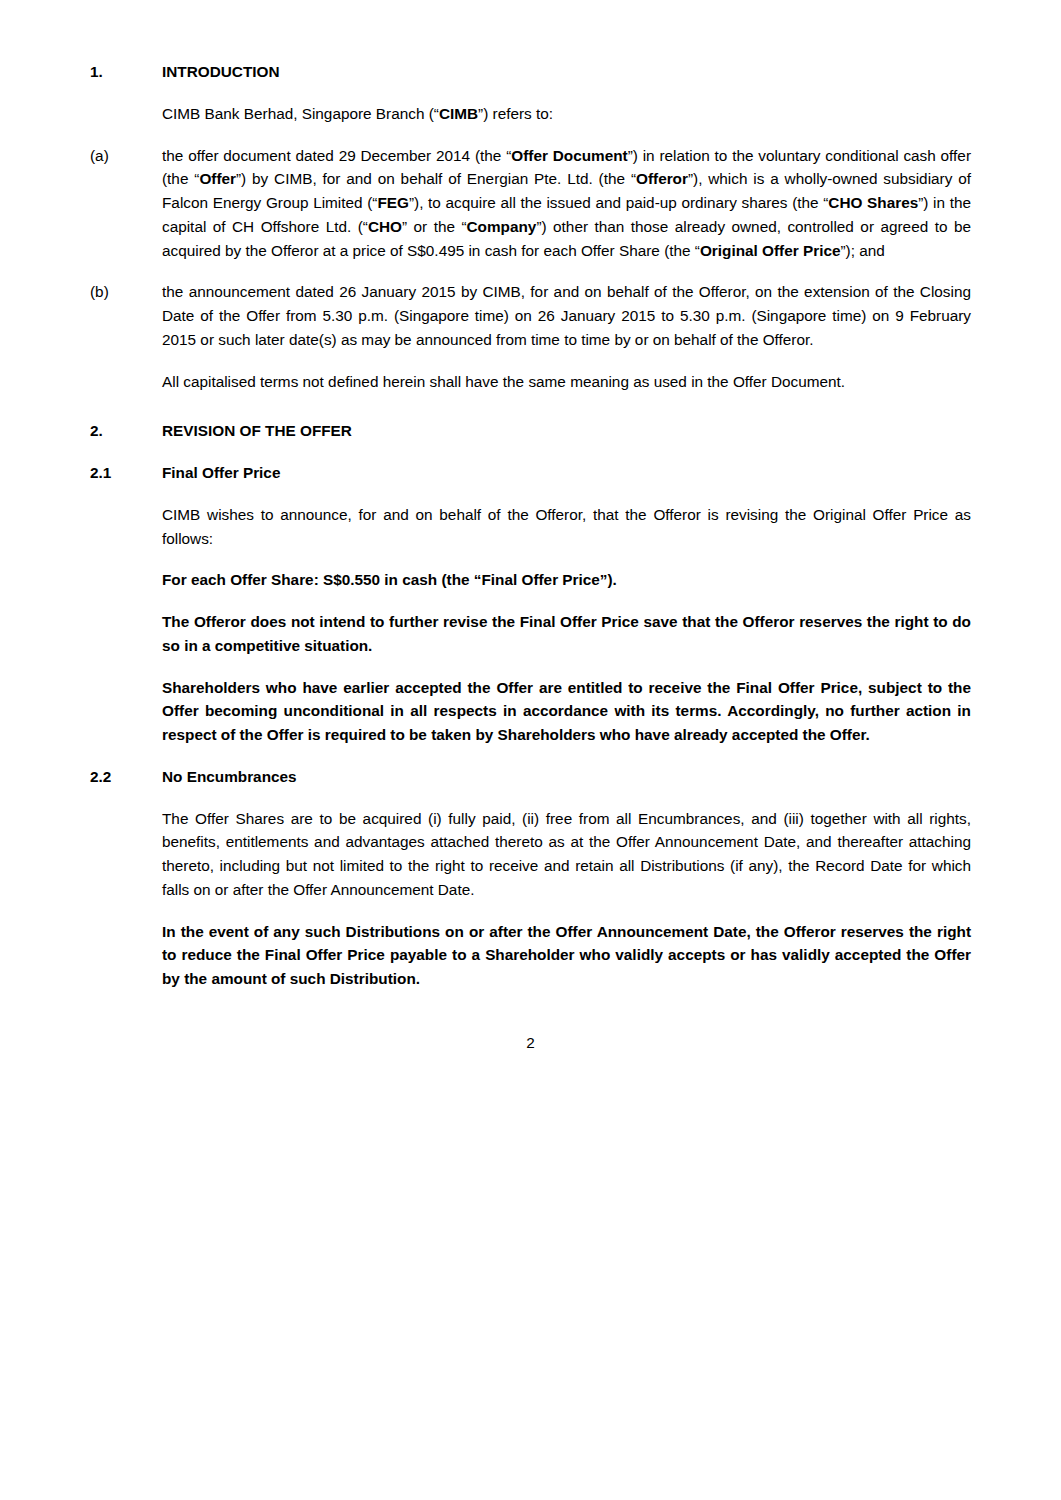1.
INTRODUCTION
CIMB Bank Berhad, Singapore Branch (“CIMB”) refers to:
(a)
the offer document dated 29 December 2014 (the “Offer Document”) in relation to the voluntary conditional cash offer (the “Offer”) by CIMB, for and on behalf of Energian Pte. Ltd. (the “Offeror”), which is a wholly-owned subsidiary of Falcon Energy Group Limited (“FEG”), to acquire all the issued and paid-up ordinary shares (the “CHO Shares”) in the capital of CH Offshore Ltd. (“CHO” or the “Company”) other than those already owned, controlled or agreed to be acquired by the Offeror at a price of S$0.495 in cash for each Offer Share (the “Original Offer Price”); and
(b)
the announcement dated 26 January 2015 by CIMB, for and on behalf of the Offeror, on the extension of the Closing Date of the Offer from 5.30 p.m. (Singapore time) on 26 January 2015 to 5.30 p.m. (Singapore time) on 9 February 2015 or such later date(s) as may be announced from time to time by or on behalf of the Offeror.
All capitalised terms not defined herein shall have the same meaning as used in the Offer Document.
2.
REVISION OF THE OFFER
2.1
Final Offer Price
CIMB wishes to announce, for and on behalf of the Offeror, that the Offeror is revising the Original Offer Price as follows:
For each Offer Share: S$0.550 in cash (the “Final Offer Price”).
The Offeror does not intend to further revise the Final Offer Price save that the Offeror reserves the right to do so in a competitive situation.
Shareholders who have earlier accepted the Offer are entitled to receive the Final Offer Price, subject to the Offer becoming unconditional in all respects in accordance with its terms. Accordingly, no further action in respect of the Offer is required to be taken by Shareholders who have already accepted the Offer.
2.2
No Encumbrances
The Offer Shares are to be acquired (i) fully paid, (ii) free from all Encumbrances, and (iii) together with all rights, benefits, entitlements and advantages attached thereto as at the Offer Announcement Date, and thereafter attaching thereto, including but not limited to the right to receive and retain all Distributions (if any), the Record Date for which falls on or after the Offer Announcement Date.
In the event of any such Distributions on or after the Offer Announcement Date, the Offeror reserves the right to reduce the Final Offer Price payable to a Shareholder who validly accepts or has validly accepted the Offer by the amount of such Distribution.
2